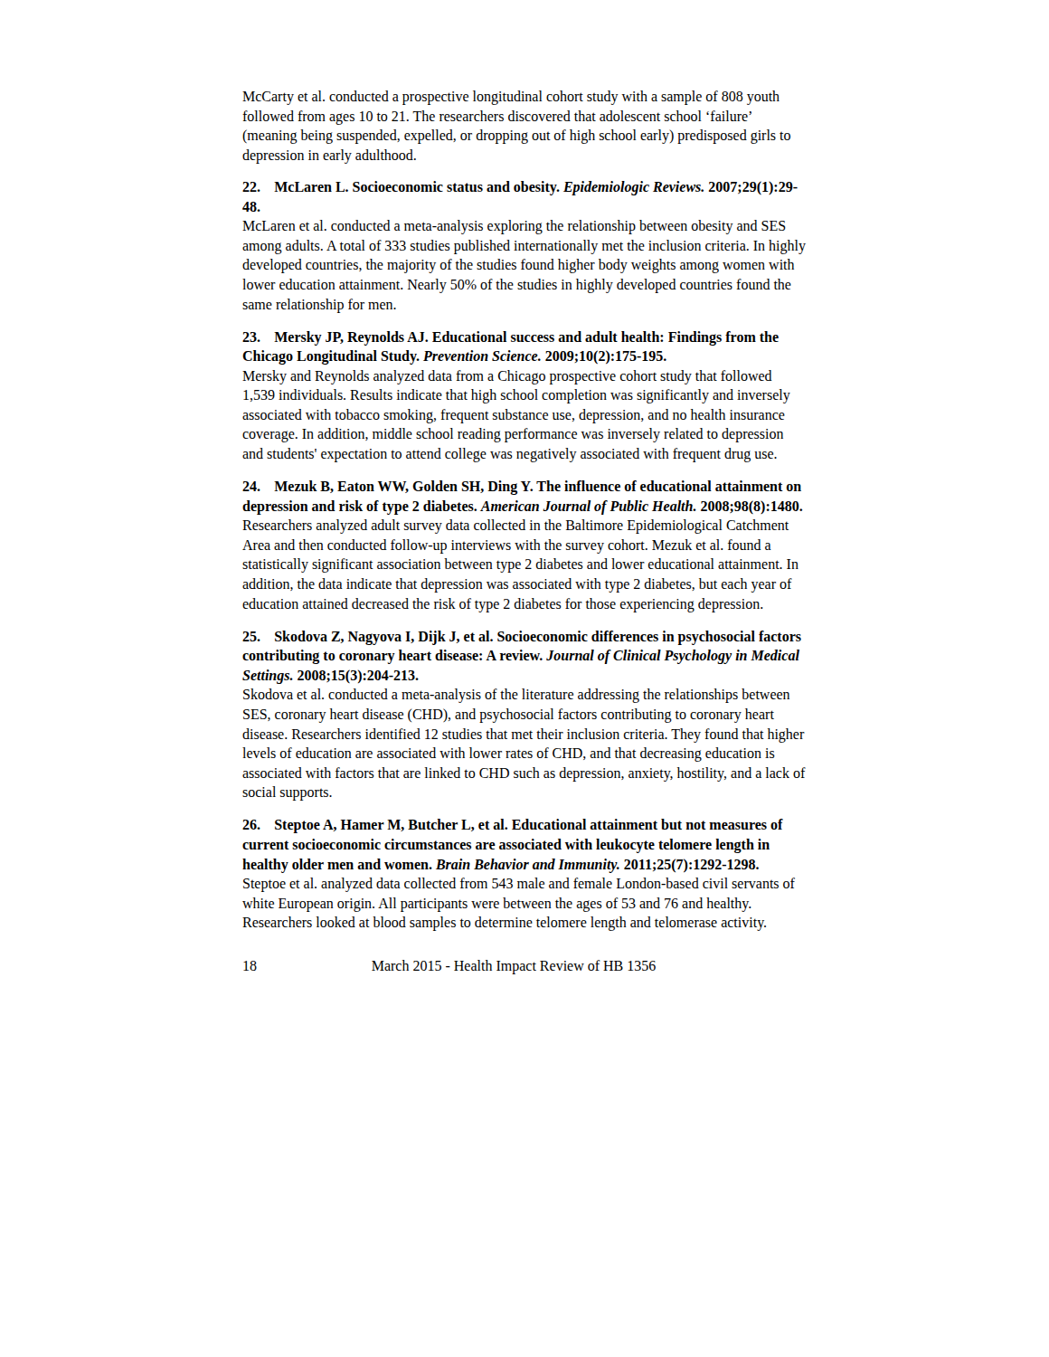McCarty et al. conducted a prospective longitudinal cohort study with a sample of 808 youth followed from ages 10 to 21. The researchers discovered that adolescent school ‘failure’ (meaning being suspended, expelled, or dropping out of high school early) predisposed girls to depression in early adulthood.
22. McLaren L. Socioeconomic status and obesity. Epidemiologic Reviews. 2007;29(1):29-48.
McLaren et al. conducted a meta-analysis exploring the relationship between obesity and SES among adults. A total of 333 studies published internationally met the inclusion criteria. In highly developed countries, the majority of the studies found higher body weights among women with lower education attainment. Nearly 50% of the studies in highly developed countries found the same relationship for men.
23. Mersky JP, Reynolds AJ. Educational success and adult health: Findings from the Chicago Longitudinal Study. Prevention Science. 2009;10(2):175-195.
Mersky and Reynolds analyzed data from a Chicago prospective cohort study that followed 1,539 individuals. Results indicate that high school completion was significantly and inversely associated with tobacco smoking, frequent substance use, depression, and no health insurance coverage. In addition, middle school reading performance was inversely related to depression and students' expectation to attend college was negatively associated with frequent drug use.
24. Mezuk B, Eaton WW, Golden SH, Ding Y. The influence of educational attainment on depression and risk of type 2 diabetes. American Journal of Public Health. 2008;98(8):1480.
Researchers analyzed adult survey data collected in the Baltimore Epidemiological Catchment Area and then conducted follow-up interviews with the survey cohort. Mezuk et al. found a statistically significant association between type 2 diabetes and lower educational attainment. In addition, the data indicate that depression was associated with type 2 diabetes, but each year of education attained decreased the risk of type 2 diabetes for those experiencing depression.
25. Skodova Z, Nagyova I, Dijk J, et al. Socioeconomic differences in psychosocial factors contributing to coronary heart disease: A review. Journal of Clinical Psychology in Medical Settings. 2008;15(3):204-213.
Skodova et al. conducted a meta-analysis of the literature addressing the relationships between SES, coronary heart disease (CHD), and psychosocial factors contributing to coronary heart disease. Researchers identified 12 studies that met their inclusion criteria. They found that higher levels of education are associated with lower rates of CHD, and that decreasing education is associated with factors that are linked to CHD such as depression, anxiety, hostility, and a lack of social supports.
26. Steptoe A, Hamer M, Butcher L, et al. Educational attainment but not measures of current socioeconomic circumstances are associated with leukocyte telomere length in healthy older men and women. Brain Behavior and Immunity. 2011;25(7):1292-1298.
Steptoe et al. analyzed data collected from 543 male and female London-based civil servants of white European origin. All participants were between the ages of 53 and 76 and healthy. Researchers looked at blood samples to determine telomere length and telomerase activity.
18 March 2015 - Health Impact Review of HB 1356